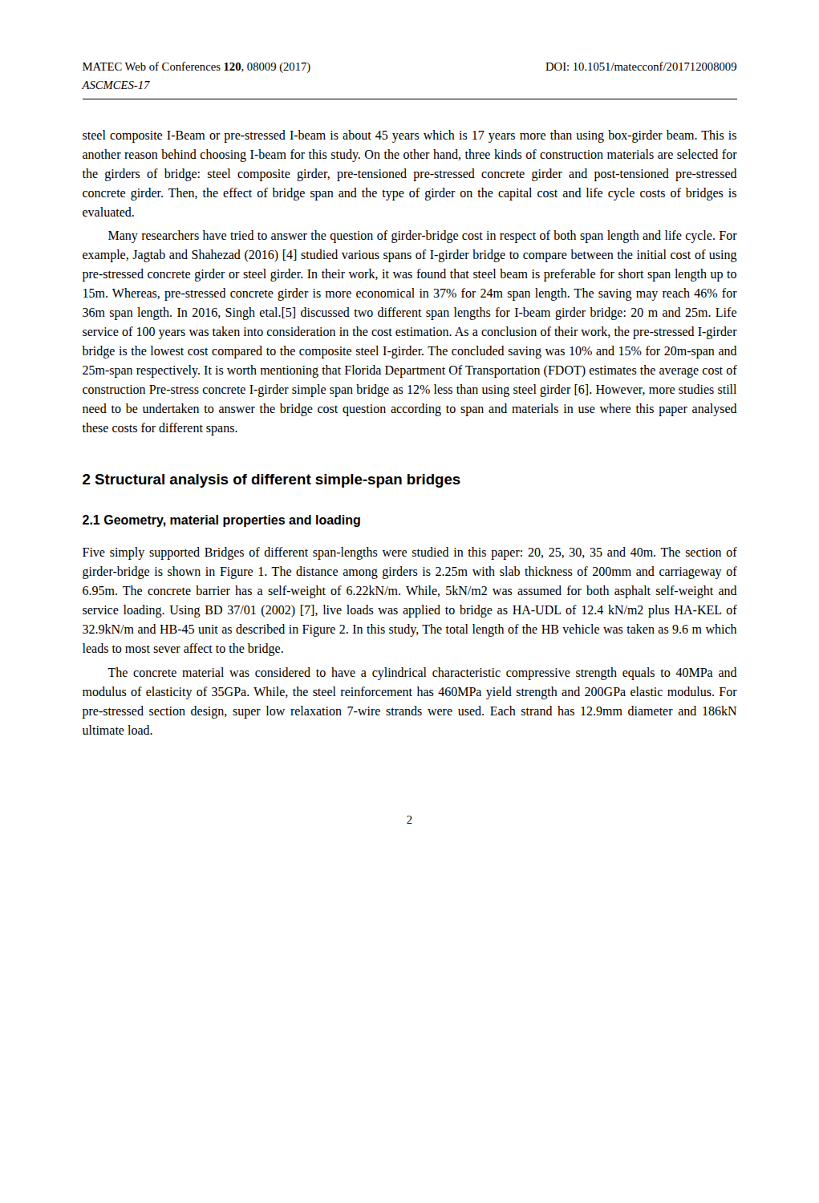MATEC Web of Conferences 120, 08009 (2017)
DOI: 10.1051/matecconf/201712008009
ASCMCES-17
steel composite I-Beam or pre-stressed I-beam is about 45 years which is 17 years more than using box-girder beam. This is another reason behind choosing I-beam for this study. On the other hand, three kinds of construction materials are selected for the girders of bridge: steel composite girder, pre-tensioned pre-stressed concrete girder and post-tensioned pre-stressed concrete girder. Then, the effect of bridge span and the type of girder on the capital cost and life cycle costs of bridges is evaluated.
Many researchers have tried to answer the question of girder-bridge cost in respect of both span length and life cycle. For example, Jagtab and Shahezad (2016) [4] studied various spans of I-girder bridge to compare between the initial cost of using pre-stressed concrete girder or steel girder. In their work, it was found that steel beam is preferable for short span length up to 15m. Whereas, pre-stressed concrete girder is more economical in 37% for 24m span length. The saving may reach 46% for 36m span length. In 2016, Singh etal.[5] discussed two different span lengths for I-beam girder bridge: 20 m and 25m. Life service of 100 years was taken into consideration in the cost estimation. As a conclusion of their work, the pre-stressed I-girder bridge is the lowest cost compared to the composite steel I-girder. The concluded saving was 10% and 15% for 20m-span and 25m-span respectively. It is worth mentioning that Florida Department Of Transportation (FDOT) estimates the average cost of construction Pre-stress concrete I-girder simple span bridge as 12% less than using steel girder [6]. However, more studies still need to be undertaken to answer the bridge cost question according to span and materials in use where this paper analysed these costs for different spans.
2 Structural analysis of different simple-span bridges
2.1 Geometry, material properties and loading
Five simply supported Bridges of different span-lengths were studied in this paper: 20, 25, 30, 35 and 40m. The section of girder-bridge is shown in Figure 1. The distance among girders is 2.25m with slab thickness of 200mm and carriageway of 6.95m. The concrete barrier has a self-weight of 6.22kN/m. While, 5kN/m2 was assumed for both asphalt self-weight and service loading. Using BD 37/01 (2002) [7], live loads was applied to bridge as HA-UDL of 12.4 kN/m2 plus HA-KEL of 32.9kN/m and HB-45 unit as described in Figure 2. In this study, The total length of the HB vehicle was taken as 9.6 m which leads to most sever affect to the bridge.
The concrete material was considered to have a cylindrical characteristic compressive strength equals to 40MPa and modulus of elasticity of 35GPa. While, the steel reinforcement has 460MPa yield strength and 200GPa elastic modulus. For pre-stressed section design, super low relaxation 7-wire strands were used. Each strand has 12.9mm diameter and 186kN ultimate load.
2